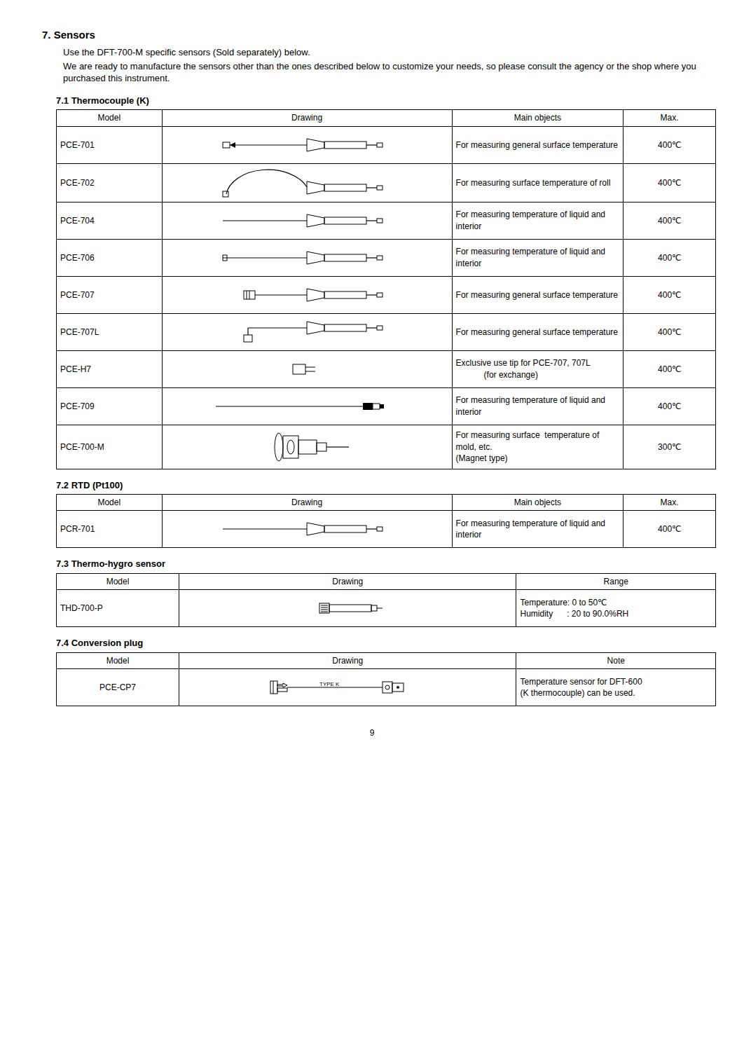7. Sensors
Use the DFT-700-M specific sensors (Sold separately) below.
We are ready to manufacture the sensors other than the ones described below to customize your needs, so please consult the agency or the shop where you purchased this instrument.
7.1 Thermocouple (K)
| Model | Drawing | Main objects | Max. |
| --- | --- | --- | --- |
| PCE-701 | | For measuring general surface temperature | 400℃ |
| PCE-702 | | For measuring surface temperature of roll | 400℃ |
| PCE-704 | | For measuring temperature of liquid and interior | 400℃ |
| PCE-706 | | For measuring temperature of liquid and interior | 400℃ |
| PCE-707 | | For measuring general surface temperature | 400℃ |
| PCE-707L | | For measuring general surface temperature | 400℃ |
| PCE-H7 | | Exclusive use tip for PCE-707, 707L (for exchange) | 400℃ |
| PCE-709 | | For measuring temperature of liquid and interior | 400℃ |
| PCE-700-M | | For measuring surface temperature of mold, etc. (Magnet type) | 300℃ |
7.2 RTD (Pt100)
| Model | Drawing | Main objects | Max. |
| --- | --- | --- | --- |
| PCR-701 | | For measuring temperature of liquid and interior | 400℃ |
7.3 Thermo-hygro sensor
| Model | Drawing | Range |
| --- | --- | --- |
| THD-700-P | | Temperature: 0 to 50℃ Humidity : 20 to 90.0%RH |
7.4 Conversion plug
| Model | Drawing | Note |
| --- | --- | --- |
| PCE-CP7 | TYPE K | Temperature sensor for DFT-600 (K thermocouple) can be used. |
9